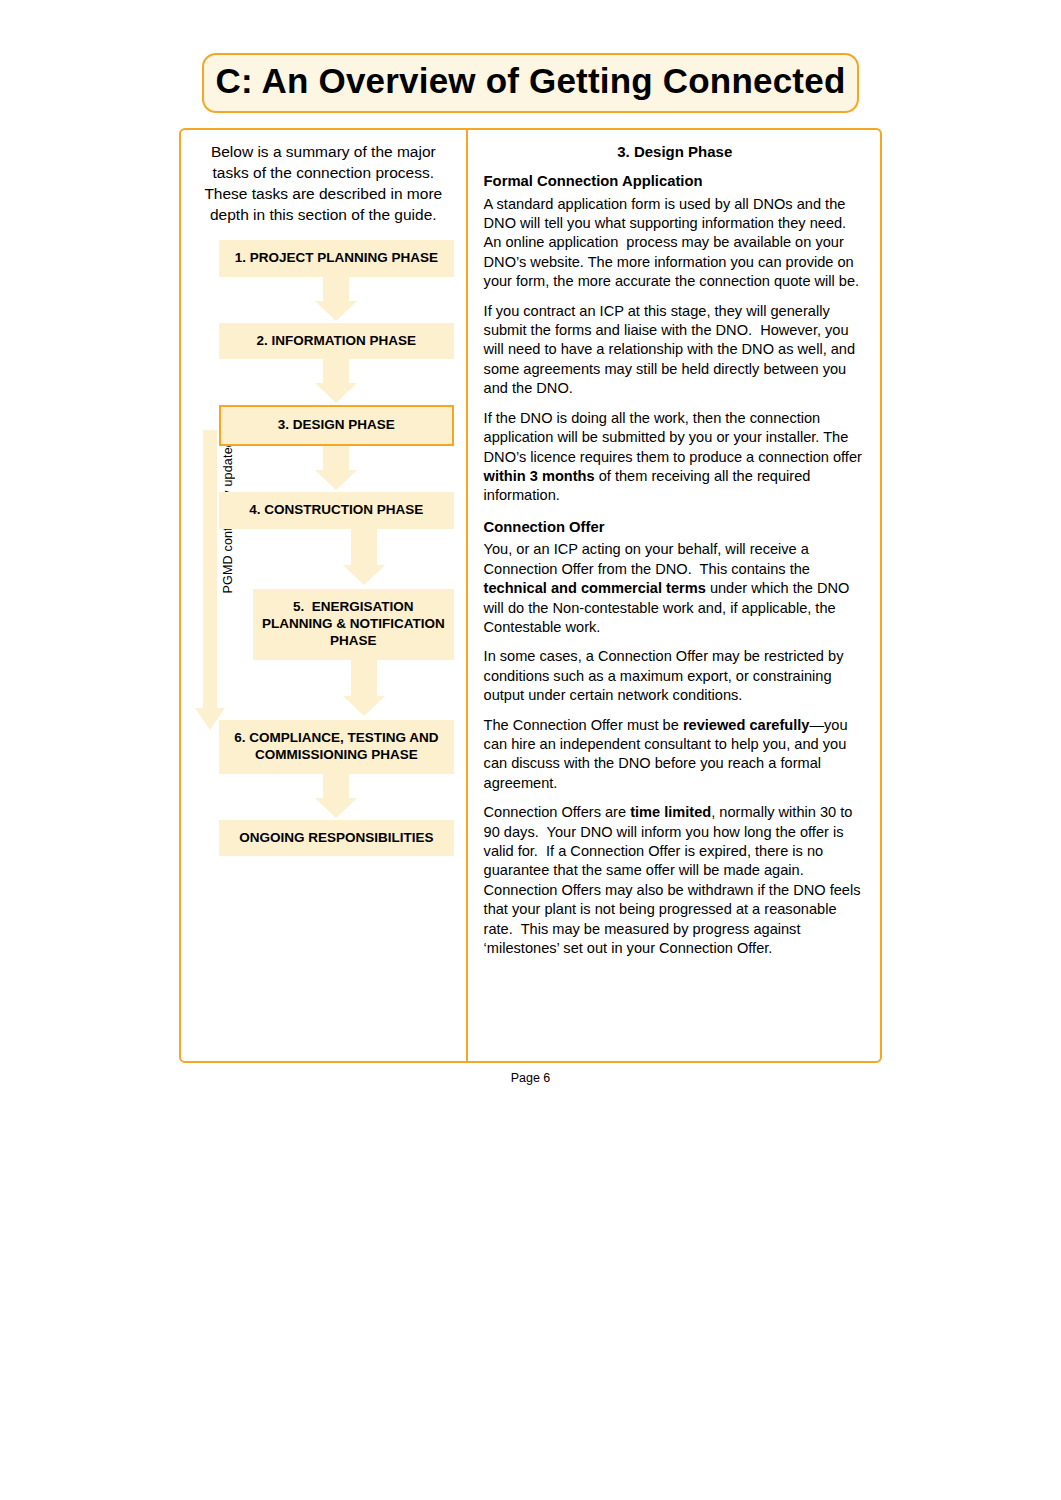C: An Overview of Getting Connected
Below is a summary of the major tasks of the connection process. These tasks are described in more depth in this section of the guide.
1. PROJECT PLANNING PHASE
2. INFORMATION PHASE
3. DESIGN PHASE
4. CONSTRUCTION PHASE
5. ENERGISATION PLANNING & NOTIFICATION PHASE
6. COMPLIANCE, TESTING AND COMMISSIONING PHASE
ONGOING RESPONSIBILITIES
PGMD continually updated
3. Design Phase
Formal Connection Application
A standard application form is used by all DNOs and the DNO will tell you what supporting information they need. An online application process may be available on your DNO’s website. The more information you can provide on your form, the more accurate the connection quote will be.
If you contract an ICP at this stage, they will generally submit the forms and liaise with the DNO. However, you will need to have a relationship with the DNO as well, and some agreements may still be held directly between you and the DNO.
If the DNO is doing all the work, then the connection application will be submitted by you or your installer. The DNO’s licence requires them to produce a connection offer within 3 months of them receiving all the required information.
Connection Offer
You, or an ICP acting on your behalf, will receive a Connection Offer from the DNO. This contains the technical and commercial terms under which the DNO will do the Non-contestable work and, if applicable, the Contestable work.
In some cases, a Connection Offer may be restricted by conditions such as a maximum export, or constraining output under certain network conditions.
The Connection Offer must be reviewed carefully—you can hire an independent consultant to help you, and you can discuss with the DNO before you reach a formal agreement.
Connection Offers are time limited, normally within 30 to 90 days. Your DNO will inform you how long the offer is valid for. If a Connection Offer is expired, there is no guarantee that the same offer will be made again. Connection Offers may also be withdrawn if the DNO feels that your plant is not being progressed at a reasonable rate. This may be measured by progress against ‘milestones’ set out in your Connection Offer.
Page 6